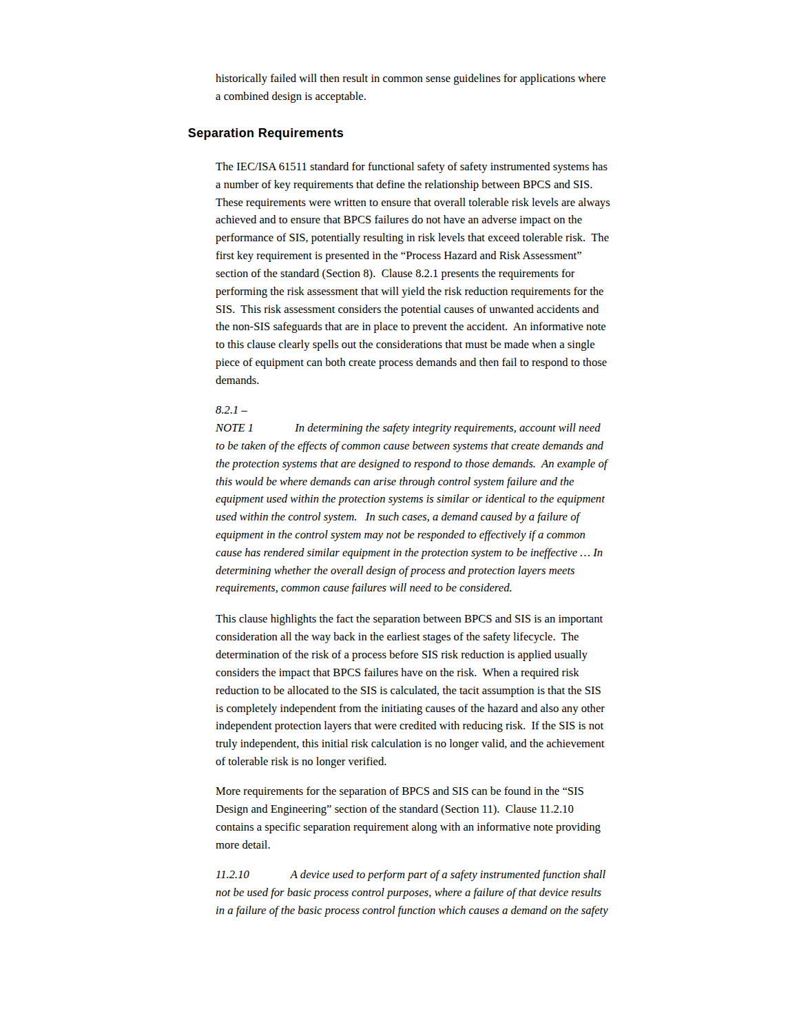historically failed will then result in common sense guidelines for applications where a combined design is acceptable.
Separation Requirements
The IEC/ISA 61511 standard for functional safety of safety instrumented systems has a number of key requirements that define the relationship between BPCS and SIS. These requirements were written to ensure that overall tolerable risk levels are always achieved and to ensure that BPCS failures do not have an adverse impact on the performance of SIS, potentially resulting in risk levels that exceed tolerable risk. The first key requirement is presented in the “Process Hazard and Risk Assessment” section of the standard (Section 8). Clause 8.2.1 presents the requirements for performing the risk assessment that will yield the risk reduction requirements for the SIS. This risk assessment considers the potential causes of unwanted accidents and the non-SIS safeguards that are in place to prevent the accident. An informative note to this clause clearly spells out the considerations that must be made when a single piece of equipment can both create process demands and then fail to respond to those demands.
8.2.1 –
NOTE 1 In determining the safety integrity requirements, account will need to be taken of the effects of common cause between systems that create demands and the protection systems that are designed to respond to those demands. An example of this would be where demands can arise through control system failure and the equipment used within the protection systems is similar or identical to the equipment used within the control system. In such cases, a demand caused by a failure of equipment in the control system may not be responded to effectively if a common cause has rendered similar equipment in the protection system to be ineffective … In determining whether the overall design of process and protection layers meets requirements, common cause failures will need to be considered.
This clause highlights the fact the separation between BPCS and SIS is an important consideration all the way back in the earliest stages of the safety lifecycle. The determination of the risk of a process before SIS risk reduction is applied usually considers the impact that BPCS failures have on the risk. When a required risk reduction to be allocated to the SIS is calculated, the tacit assumption is that the SIS is completely independent from the initiating causes of the hazard and also any other independent protection layers that were credited with reducing risk. If the SIS is not truly independent, this initial risk calculation is no longer valid, and the achievement of tolerable risk is no longer verified.
More requirements for the separation of BPCS and SIS can be found in the “SIS Design and Engineering” section of the standard (Section 11). Clause 11.2.10 contains a specific separation requirement along with an informative note providing more detail.
11.2.10 A device used to perform part of a safety instrumented function shall not be used for basic process control purposes, where a failure of that device results in a failure of the basic process control function which causes a demand on the safety